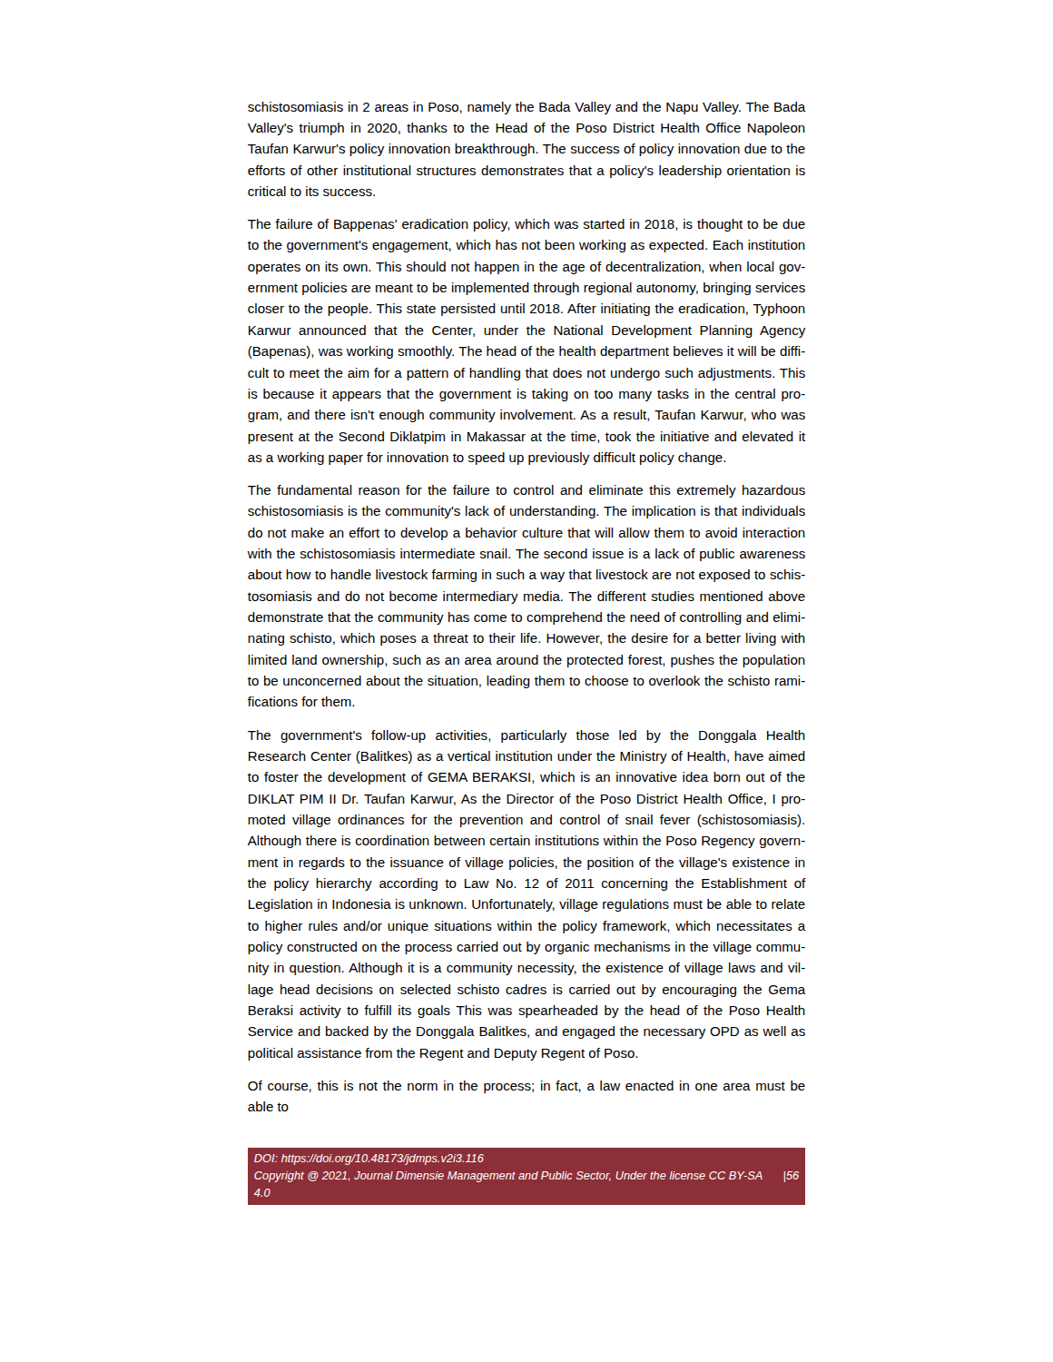schistosomiasis in 2 areas in Poso, namely the Bada Valley and the Napu Valley. The Bada Valley's triumph in 2020, thanks to the Head of the Poso District Health Office Napoleon Taufan Karwur's policy innovation breakthrough. The success of policy innovation due to the efforts of other institutional structures demonstrates that a policy's leadership orientation is critical to its success.
The failure of Bappenas' eradication policy, which was started in 2018, is thought to be due to the government's engagement, which has not been working as expected. Each institution operates on its own. This should not happen in the age of decentralization, when local government policies are meant to be implemented through regional autonomy, bringing services closer to the people. This state persisted until 2018. After initiating the eradication, Typhoon Karwur announced that the Center, under the National Development Planning Agency (Bapenas), was working smoothly. The head of the health department believes it will be difficult to meet the aim for a pattern of handling that does not undergo such adjustments. This is because it appears that the government is taking on too many tasks in the central program, and there isn't enough community involvement. As a result, Taufan Karwur, who was present at the Second Diklatpim in Makassar at the time, took the initiative and elevated it as a working paper for innovation to speed up previously difficult policy change.
The fundamental reason for the failure to control and eliminate this extremely hazardous schistosomiasis is the community's lack of understanding. The implication is that individuals do not make an effort to develop a behavior culture that will allow them to avoid interaction with the schistosomiasis intermediate snail. The second issue is a lack of public awareness about how to handle livestock farming in such a way that livestock are not exposed to schistosomiasis and do not become intermediary media. The different studies mentioned above demonstrate that the community has come to comprehend the need of controlling and eliminating schisto, which poses a threat to their life. However, the desire for a better living with limited land ownership, such as an area around the protected forest, pushes the population to be unconcerned about the situation, leading them to choose to overlook the schisto ramifications for them.
The government's follow-up activities, particularly those led by the Donggala Health Research Center (Balitkes) as a vertical institution under the Ministry of Health, have aimed to foster the development of GEMA BERAKSI, which is an innovative idea born out of the DIKLAT PIM II Dr. Taufan Karwur, As the Director of the Poso District Health Office, I promoted village ordinances for the prevention and control of snail fever (schistosomiasis). Although there is coordination between certain institutions within the Poso Regency government in regards to the issuance of village policies, the position of the village's existence in the policy hierarchy according to Law No. 12 of 2011 concerning the Establishment of Legislation in Indonesia is unknown. Unfortunately, village regulations must be able to relate to higher rules and/or unique situations within the policy framework, which necessitates a policy constructed on the process carried out by organic mechanisms in the village community in question. Although it is a community necessity, the existence of village laws and village head decisions on selected schisto cadres is carried out by encouraging the Gema Beraksi activity to fulfill its goals This was spearheaded by the head of the Poso Health Service and backed by the Donggala Balitkes, and engaged the necessary OPD as well as political assistance from the Regent and Deputy Regent of Poso.
Of course, this is not the norm in the process; in fact, a law enacted in one area must be able to
DOI: https://doi.org/10.48173/jdmps.v2i3.116 Copyright @ 2021, Journal Dimensie Management and Public Sector, Under the license CC BY-SA 4.0 |56